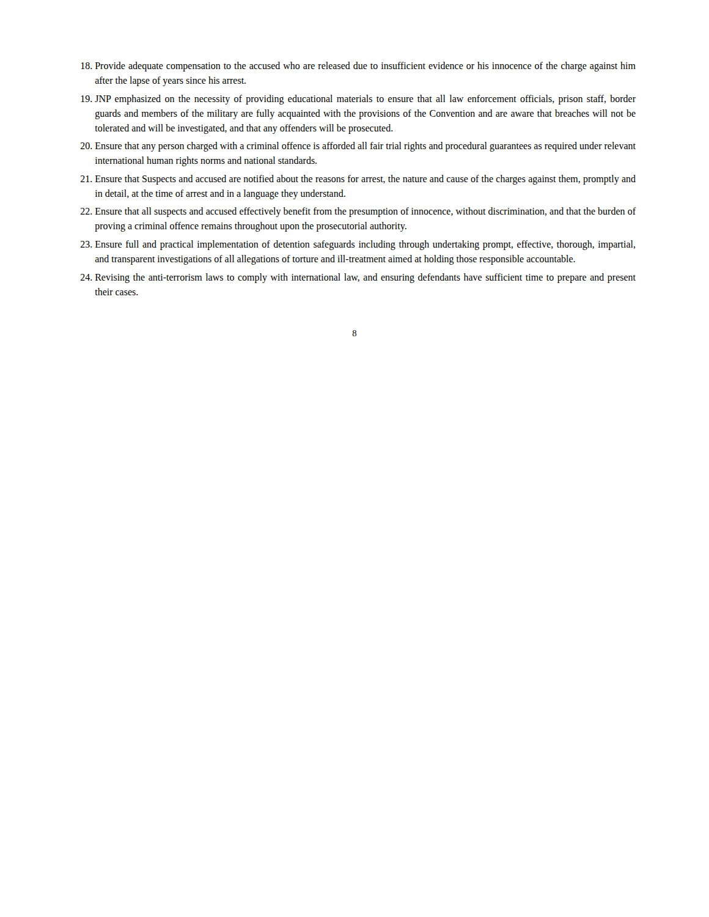Provide adequate compensation to the accused who are released due to insufficient evidence or his innocence of the charge against him after the lapse of years since his arrest.
JNP emphasized on the necessity of providing educational materials to ensure that all law enforcement officials, prison staff, border guards and members of the military are fully acquainted with the provisions of the Convention and are aware that breaches will not be tolerated and will be investigated, and that any offenders will be prosecuted.
Ensure that any person charged with a criminal offence is afforded all fair trial rights and procedural guarantees as required under relevant international human rights norms and national standards.
Ensure that Suspects and accused are notified about the reasons for arrest, the nature and cause of the charges against them, promptly and in detail, at the time of arrest and in a language they understand.
Ensure that all suspects and accused effectively benefit from the presumption of innocence, without discrimination, and that the burden of proving a criminal offence remains throughout upon the prosecutorial authority.
Ensure full and practical implementation of detention safeguards including through undertaking prompt, effective, thorough, impartial, and transparent investigations of all allegations of torture and ill-treatment aimed at holding those responsible accountable.
Revising the anti-terrorism laws to comply with international law, and ensuring defendants have sufficient time to prepare and present their cases.
8